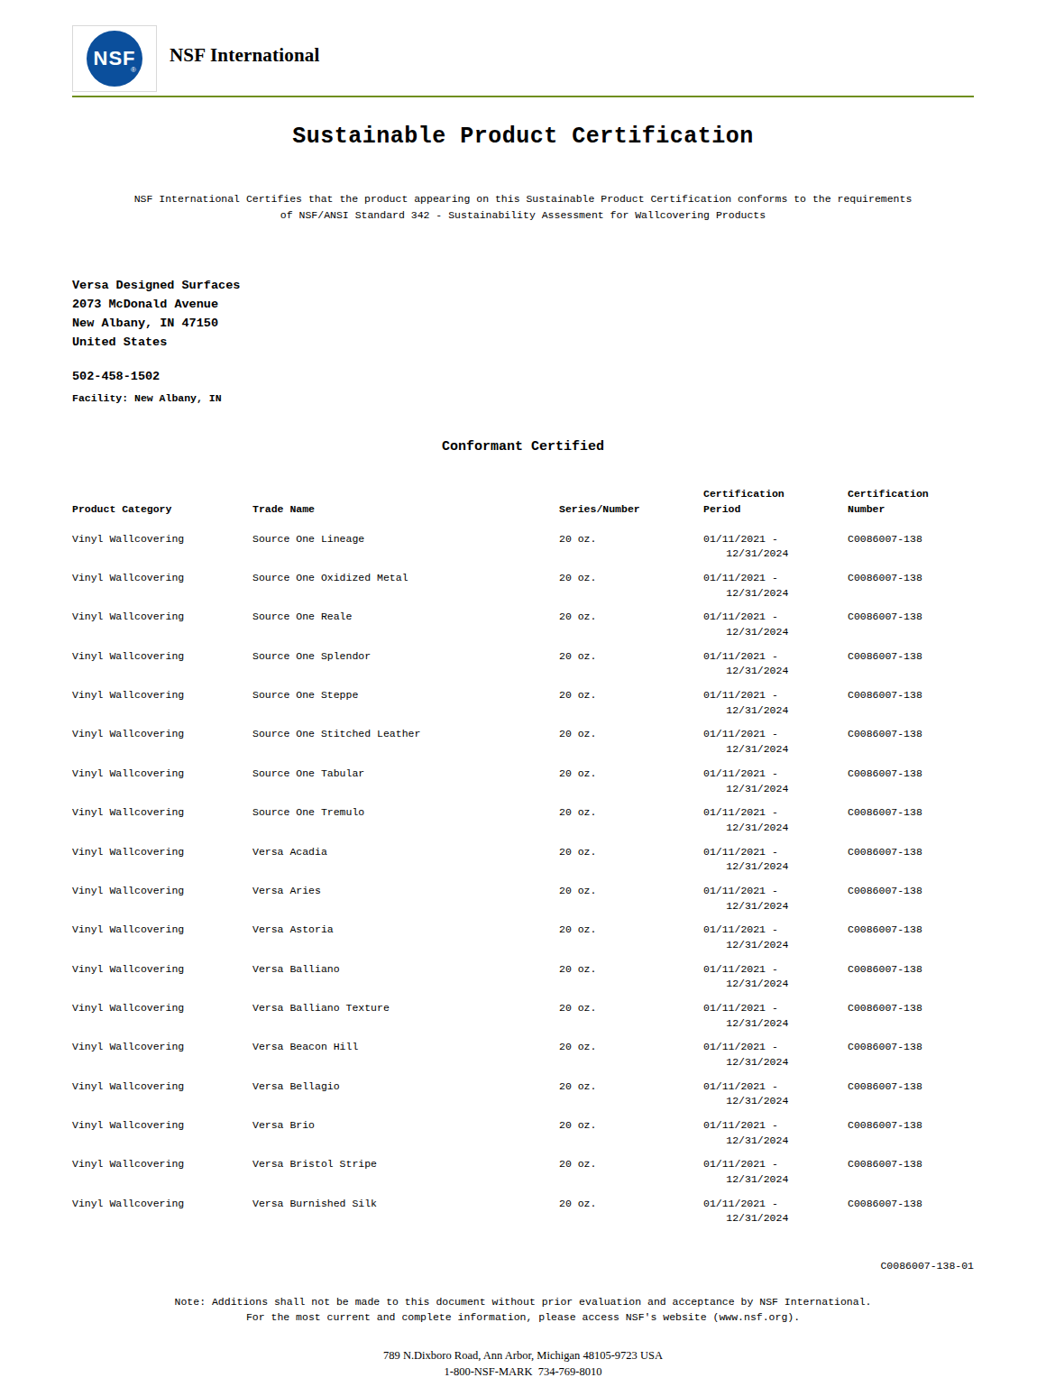NSF®
NSF International
Sustainable Product Certification
NSF International Certifies that the product appearing on this Sustainable Product Certification conforms to the requirements of NSF/ANSI Standard 342 - Sustainability Assessment for Wallcovering Products
Versa Designed Surfaces
2073 McDonald Avenue
New Albany, IN 47150
United States
502-458-1502
Facility: New Albany, IN
Conformant Certified
| Product Category | Trade Name | Series/Number | Certification Period | Certification Number |
| --- | --- | --- | --- | --- |
| Vinyl Wallcovering | Source One Lineage | 20 oz. | 01/11/2021 - 12/31/2024 | C0086007-138 |
| Vinyl Wallcovering | Source One Oxidized Metal | 20 oz. | 01/11/2021 - 12/31/2024 | C0086007-138 |
| Vinyl Wallcovering | Source One Reale | 20 oz. | 01/11/2021 - 12/31/2024 | C0086007-138 |
| Vinyl Wallcovering | Source One Splendor | 20 oz. | 01/11/2021 - 12/31/2024 | C0086007-138 |
| Vinyl Wallcovering | Source One Steppe | 20 oz. | 01/11/2021 - 12/31/2024 | C0086007-138 |
| Vinyl Wallcovering | Source One Stitched Leather | 20 oz. | 01/11/2021 - 12/31/2024 | C0086007-138 |
| Vinyl Wallcovering | Source One Tabular | 20 oz. | 01/11/2021 - 12/31/2024 | C0086007-138 |
| Vinyl Wallcovering | Source One Tremulo | 20 oz. | 01/11/2021 - 12/31/2024 | C0086007-138 |
| Vinyl Wallcovering | Versa Acadia | 20 oz. | 01/11/2021 - 12/31/2024 | C0086007-138 |
| Vinyl Wallcovering | Versa Aries | 20 oz. | 01/11/2021 - 12/31/2024 | C0086007-138 |
| Vinyl Wallcovering | Versa Astoria | 20 oz. | 01/11/2021 - 12/31/2024 | C0086007-138 |
| Vinyl Wallcovering | Versa Balliano | 20 oz. | 01/11/2021 - 12/31/2024 | C0086007-138 |
| Vinyl Wallcovering | Versa Balliano Texture | 20 oz. | 01/11/2021 - 12/31/2024 | C0086007-138 |
| Vinyl Wallcovering | Versa Beacon Hill | 20 oz. | 01/11/2021 - 12/31/2024 | C0086007-138 |
| Vinyl Wallcovering | Versa Bellagio | 20 oz. | 01/11/2021 - 12/31/2024 | C0086007-138 |
| Vinyl Wallcovering | Versa Brio | 20 oz. | 01/11/2021 - 12/31/2024 | C0086007-138 |
| Vinyl Wallcovering | Versa Bristol Stripe | 20 oz. | 01/11/2021 - 12/31/2024 | C0086007-138 |
| Vinyl Wallcovering | Versa Burnished Silk | 20 oz. | 01/11/2021 - 12/31/2024 | C0086007-138 |
C0086007-138-01
Note: Additions shall not be made to this document without prior evaluation and acceptance by NSF International. For the most current and complete information, please access NSF's website (www.nsf.org).
789 N.Dixboro Road, Ann Arbor, Michigan 48105-9723 USA
1-800-NSF-MARK 734-769-8010